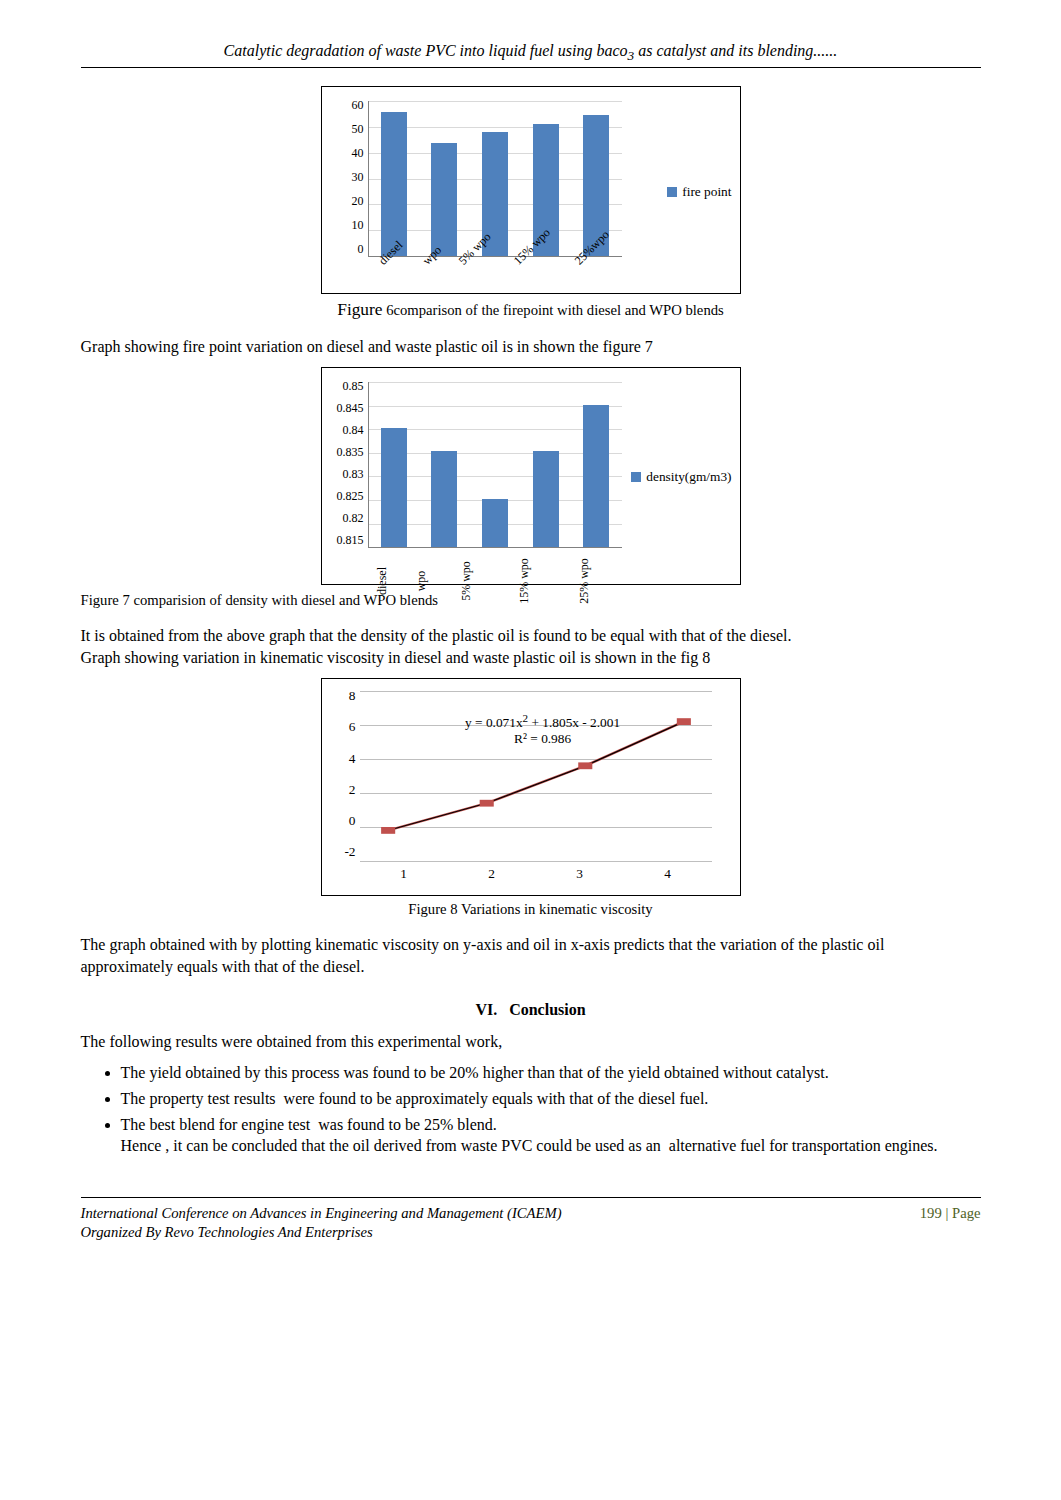Catalytic degradation of waste PVC into liquid fuel using baco3 as catalyst and its blending......
60 50 40 30 20 10 0
diesel wpo 5% wpo 15% wpo 25%wpo
fire point
Figure 6comparison of the firepoint with diesel and WPO blends
Graph showing fire point variation on diesel and waste plastic oil is in shown the figure 7
0.85 0.845 0.84 0.835 0.83 0.825 0.82 0.815
diesel wpo 5% wpo 15% wpo 25% wpo
density(gm/m3)
Figure 7 comparision of density with diesel and WPO blends
It is obtained from the above graph that the density of the plastic oil is found to be equal with that of the diesel.
Graph showing variation in kinematic viscosity in diesel and waste plastic oil is shown in the fig 8
8 6 4 2 0 -2
y = 0.071x2 + 1.805x - 2.001
R² = 0.986
1 2 3 4
Figure 8 Variations in kinematic viscosity
The graph obtained with by plotting kinematic viscosity on y-axis and oil in x-axis predicts that the variation of the plastic oil approximately equals with that of the diesel.
VI. Conclusion
The following results were obtained from this experimental work,
The yield obtained by this process was found to be 20% higher than that of the yield obtained without catalyst.
The property test results were found to be approximately equals with that of the diesel fuel.
The best blend for engine test was found to be 25% blend.
Hence , it can be concluded that the oil derived from waste PVC could be used as an alternative fuel for transportation engines.
International Conference on Advances in Engineering and Management (ICAEM)
Organized By Revo Technologies And Enterprises
199 | Page